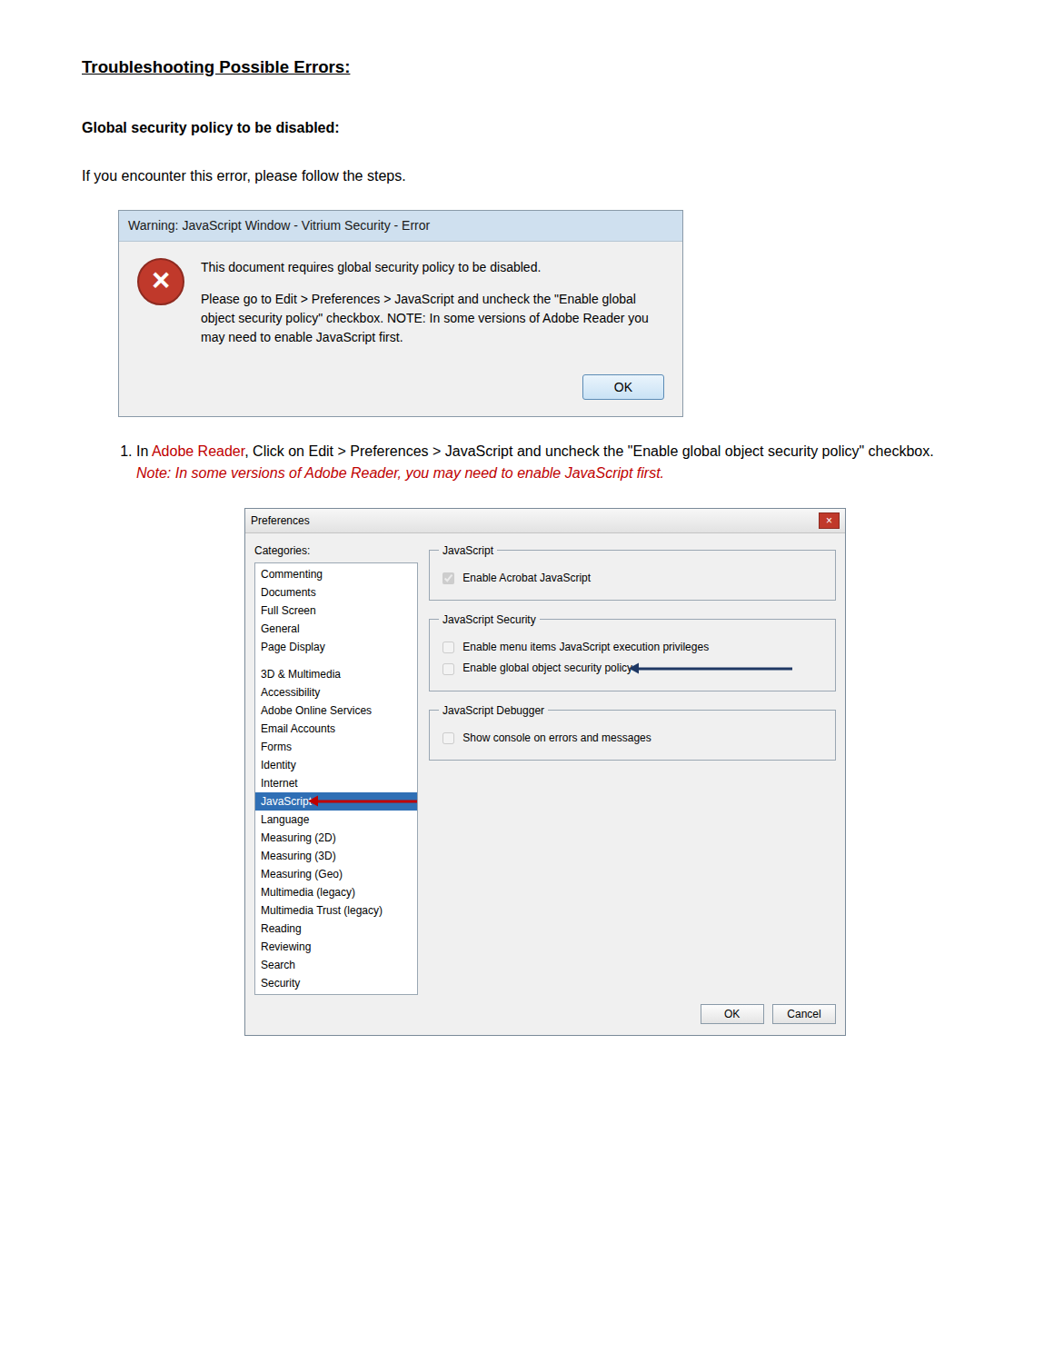Troubleshooting Possible Errors:
Global security policy to be disabled:
If you encounter this error, please follow the steps.
Warning: JavaScript Window - Vitrium Security - Error
×
This document requires global security policy to be disabled.
Please go to Edit > Preferences > JavaScript and uncheck the "Enable global object security policy" checkbox. NOTE: In some versions of Adobe Reader you may need to enable JavaScript first.
OK
In Adobe Reader, Click on Edit > Preferences > JavaScript and uncheck the "Enable global object security policy" checkbox.
Note: In some versions of Adobe Reader, you may need to enable JavaScript first.
Preferences ×
Categories:
Commenting
Documents
Full Screen
General
Page Display
3D & Multimedia
Accessibility
Adobe Online Services
Email Accounts
Forms
Identity
Internet
JavaScript
Language
Measuring (2D)
Measuring (3D)
Measuring (Geo)
Multimedia (legacy)
Multimedia Trust (legacy)
Reading
Reviewing
Search
Security
Security (Enhanced)
Signatures
Spelling
Tracker
Trust Manager
JavaScript Enable Acrobat JavaScript JavaScript Security Enable menu items JavaScript execution privileges Enable global object security policy JavaScript Debugger Show console on errors and messages
OK Cancel